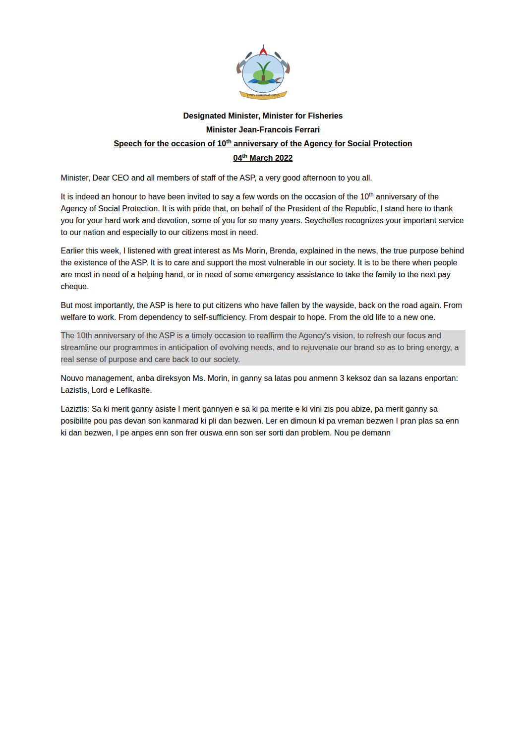FINIS CORONAT OPUS
Designated Minister, Minister for Fisheries
Minister Jean-Francois Ferrari
Speech for the occasion of 10th anniversary of the Agency for Social Protection
04th March 2022
Minister, Dear CEO and all members of staff of the ASP, a very good afternoon to you all.
It is indeed an honour to have been invited to say a few words on the occasion of the 10th anniversary of the Agency of Social Protection. It is with pride that, on behalf of the President of the Republic, I stand here to thank you for your hard work and devotion, some of you for so many years. Seychelles recognizes your important service to our nation and especially to our citizens most in need.
Earlier this week, I listened with great interest as Ms Morin, Brenda, explained in the news, the true purpose behind the existence of the ASP. It is to care and support the most vulnerable in our society. It is to be there when people are most in need of a helping hand, or in need of some emergency assistance to take the family to the next pay cheque.
But most importantly, the ASP is here to put citizens who have fallen by the wayside, back on the road again. From welfare to work. From dependency to self-sufficiency. From despair to hope. From the old life to a new one.
The 10th anniversary of the ASP is a timely occasion to reaffirm the Agency's vision, to refresh our focus and streamline our programmes in anticipation of evolving needs, and to rejuvenate our brand so as to bring energy, a real sense of purpose and care back to our society.
Nouvo management, anba direksyon Ms. Morin, in ganny sa latas pou anmenn 3 keksoz dan sa lazans enportan: Lazistis, Lord e Lefikasite.
Laziztis: Sa ki merit ganny asiste I merit gannyen e sa ki pa merite e ki vini zis pou abize, pa merit ganny sa posibilite pou pas devan son kanmarad ki pli dan bezwen. Ler en dimoun ki pa vreman bezwen I pran plas sa enn ki dan bezwen, I pe anpes enn son frer ouswa enn son ser sorti dan problem. Nou pe demann